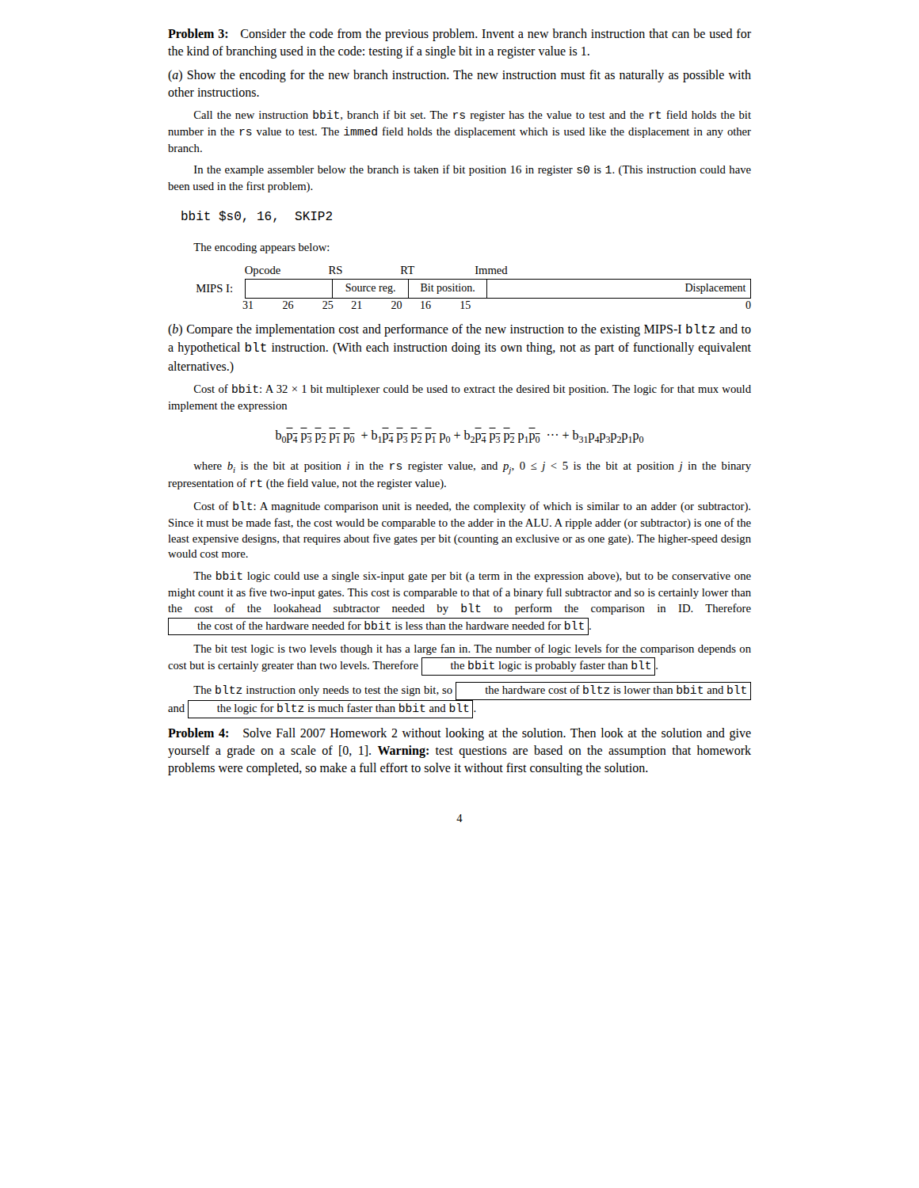Problem 3: Consider the code from the previous problem. Invent a new branch instruction that can be used for the kind of branching used in the code: testing if a single bit in a register value is 1.
(a) Show the encoding for the new branch instruction. The new instruction must fit as naturally as possible with other instructions.
Call the new instruction bbit, branch if bit set. The rs register has the value to test and the rt field holds the bit number in the rs value to test. The immed field holds the displacement which is used like the displacement in any other branch.
In the example assembler below the branch is taken if bit position 16 in register s0 is 1. (This instruction could have been used in the first problem).
bbit $s0, 16, SKIP2
The encoding appears below:
Opcode RS RT Immed
MIPS I:
Source reg.
Bit position.
Displacement
31 26 25 21 20 16 15 0
(b) Compare the implementation cost and performance of the new instruction to the existing MIPS-I bltz and to a hypothetical blt instruction. (With each instruction doing its own thing, not as part of functionally equivalent alternatives.)
Cost of bbit: A 32 × 1 bit multiplexer could be used to extract the desired bit position. The logic for that mux would implement the expression
b0p4 p3 p2 p1 p0 + b1p4 p3 p2 p1 p0 + b2p4 p3 p2 p1p0 ··· + b31p4p3p2p1p0
where bi is the bit at position i in the rs register value, and pj, 0 ≤ j < 5 is the bit at position j in the binary representation of rt (the field value, not the register value).
Cost of blt: A magnitude comparison unit is needed, the complexity of which is similar to an adder (or subtractor). Since it must be made fast, the cost would be comparable to the adder in the ALU. A ripple adder (or subtractor) is one of the least expensive designs, that requires about five gates per bit (counting an exclusive or as one gate). The higher-speed design would cost more.
The bbit logic could use a single six-input gate per bit (a term in the expression above), but to be conservative one might count it as five two-input gates. This cost is comparable to that of a binary full subtractor and so is certainly lower than the cost of the lookahead subtractor needed by blt to perform the comparison in ID. Therefore the cost of the hardware needed for bbit is less than the hardware needed for blt.
The bit test logic is two levels though it has a large fan in. The number of logic levels for the comparison depends on cost but is certainly greater than two levels. Therefore the bbit logic is probably faster than blt.
The bltz instruction only needs to test the sign bit, so the hardware cost of bltz is lower than bbit and blt and the logic for bltz is much faster than bbit and blt.
Problem 4: Solve Fall 2007 Homework 2 without looking at the solution. Then look at the solution and give yourself a grade on a scale of [0, 1]. Warning: test questions are based on the assumption that homework problems were completed, so make a full effort to solve it without first consulting the solution.
4